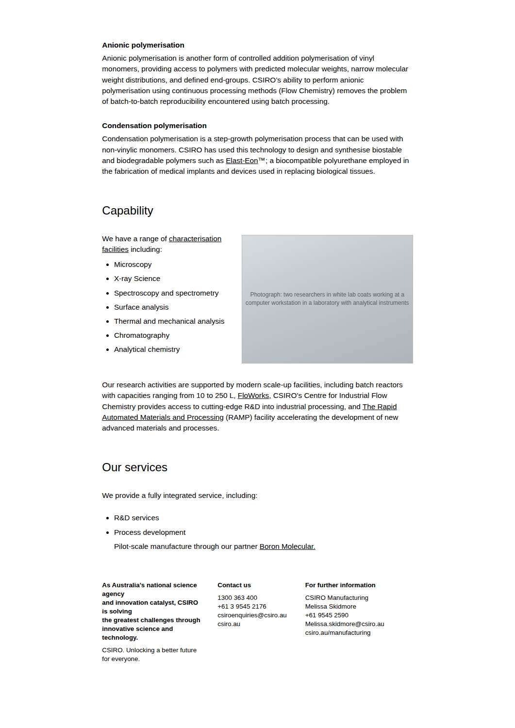Anionic polymerisation
Anionic polymerisation is another form of controlled addition polymerisation of vinyl monomers, providing access to polymers with predicted molecular weights, narrow molecular weight distributions, and defined end-groups. CSIRO’s ability to perform anionic polymerisation using continuous processing methods (Flow Chemistry) removes the problem of batch-to-batch reproducibility encountered using batch processing.
Condensation polymerisation
Condensation polymerisation is a step-growth polymerisation process that can be used with non-vinylic monomers. CSIRO has used this technology to design and synthesise biostable and biodegradable polymers such as Elast-Eon™; a biocompatible polyurethane employed in the fabrication of medical implants and devices used in replacing biological tissues.
Capability
We have a range of characterisation facilities including:
Microscopy
X-ray Science
Spectroscopy and spectrometry
Surface analysis
Thermal and mechanical analysis
Chromatography
Analytical chemistry
Photograph: two researchers in white lab coats working at a computer workstation in a laboratory with analytical instruments
Our research activities are supported by modern scale-up facilities, including batch reactors with capacities ranging from 10 to 250 L, FloWorks, CSIRO’s Centre for Industrial Flow Chemistry provides access to cutting-edge R&D into industrial processing, and The Rapid Automated Materials and Processing (RAMP) facility accelerating the development of new advanced materials and processes.
Our services
We provide a fully integrated service, including:
R&D services
Process development
Pilot-scale manufacture through our partner Boron Molecular.
As Australia’s national science agency
and innovation catalyst, CSIRO is solving
the greatest challenges through
innovative science and technology.
CSIRO. Unlocking a better future for everyone.
Contact us
1300 363 400
+61 3 9545 2176
csiroenquiries@csiro.au
csiro.au
For further information
CSIRO Manufacturing
Melissa Skidmore
+61 9545 2590
Melissa.skidmore@csiro.au
csiro.au/manufacturing